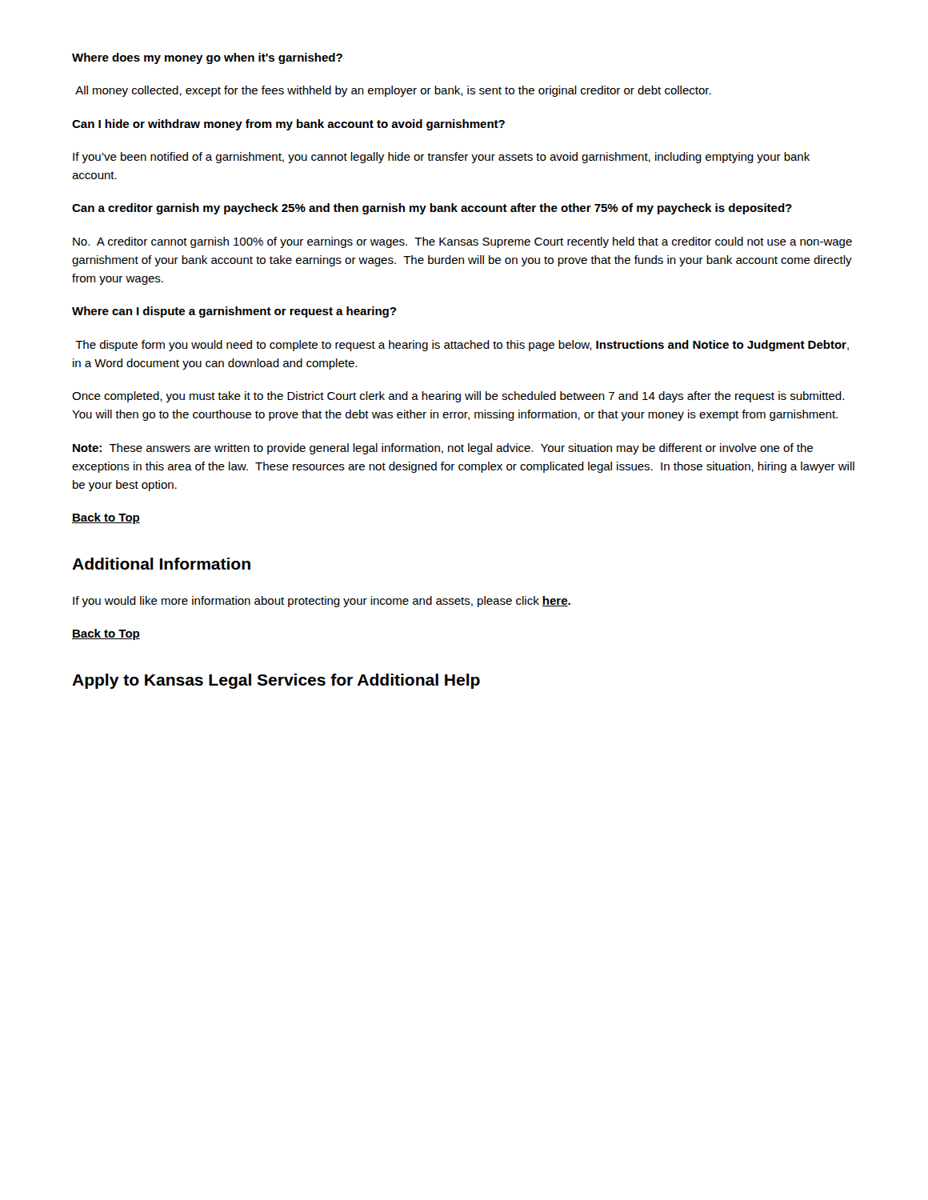Where does my money go when it's garnished?
All money collected, except for the fees withheld by an employer or bank, is sent to the original creditor or debt collector.
Can I hide or withdraw money from my bank account to avoid garnishment?
If you’ve been notified of a garnishment, you cannot legally hide or transfer your assets to avoid garnishment, including emptying your bank account.
Can a creditor garnish my paycheck 25% and then garnish my bank account after the other 75% of my paycheck is deposited?
No. A creditor cannot garnish 100% of your earnings or wages. The Kansas Supreme Court recently held that a creditor could not use a non-wage garnishment of your bank account to take earnings or wages. The burden will be on you to prove that the funds in your bank account come directly from your wages.
Where can I dispute a garnishment or request a hearing?
The dispute form you would need to complete to request a hearing is attached to this page below, Instructions and Notice to Judgment Debtor, in a Word document you can download and complete.
Once completed, you must take it to the District Court clerk and a hearing will be scheduled between 7 and 14 days after the request is submitted. You will then go to the courthouse to prove that the debt was either in error, missing information, or that your money is exempt from garnishment.
Note: These answers are written to provide general legal information, not legal advice. Your situation may be different or involve one of the exceptions in this area of the law. These resources are not designed for complex or complicated legal issues. In those situation, hiring a lawyer will be your best option.
Back to Top
Additional Information
If you would like more information about protecting your income and assets, please click here.
Back to Top
Apply to Kansas Legal Services for Additional Help